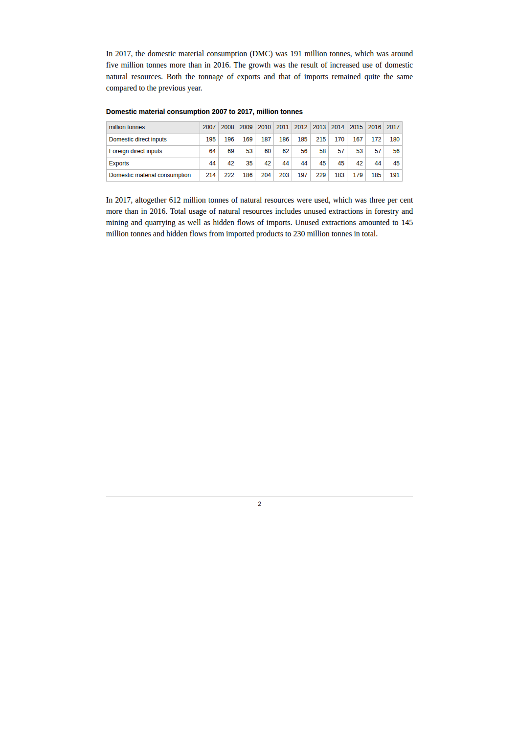In 2017, the domestic material consumption (DMC) was 191 million tonnes, which was around five million tonnes more than in 2016. The growth was the result of increased use of domestic natural resources. Both the tonnage of exports and that of imports remained quite the same compared to the previous year.
Domestic material consumption 2007 to 2017, million tonnes
| million tonnes | 2007 | 2008 | 2009 | 2010 | 2011 | 2012 | 2013 | 2014 | 2015 | 2016 | 2017 |
| --- | --- | --- | --- | --- | --- | --- | --- | --- | --- | --- | --- |
| Domestic direct inputs | 195 | 196 | 169 | 187 | 186 | 185 | 215 | 170 | 167 | 172 | 180 |
| Foreign direct inputs | 64 | 69 | 53 | 60 | 62 | 56 | 58 | 57 | 53 | 57 | 56 |
| Exports | 44 | 42 | 35 | 42 | 44 | 44 | 45 | 45 | 42 | 44 | 45 |
| Domestic material consumption | 214 | 222 | 186 | 204 | 203 | 197 | 229 | 183 | 179 | 185 | 191 |
In 2017, altogether 612 million tonnes of natural resources were used, which was three per cent more than in 2016. Total usage of natural resources includes unused extractions in forestry and mining and quarrying as well as hidden flows of imports. Unused extractions amounted to 145 million tonnes and hidden flows from imported products to 230 million tonnes in total.
2